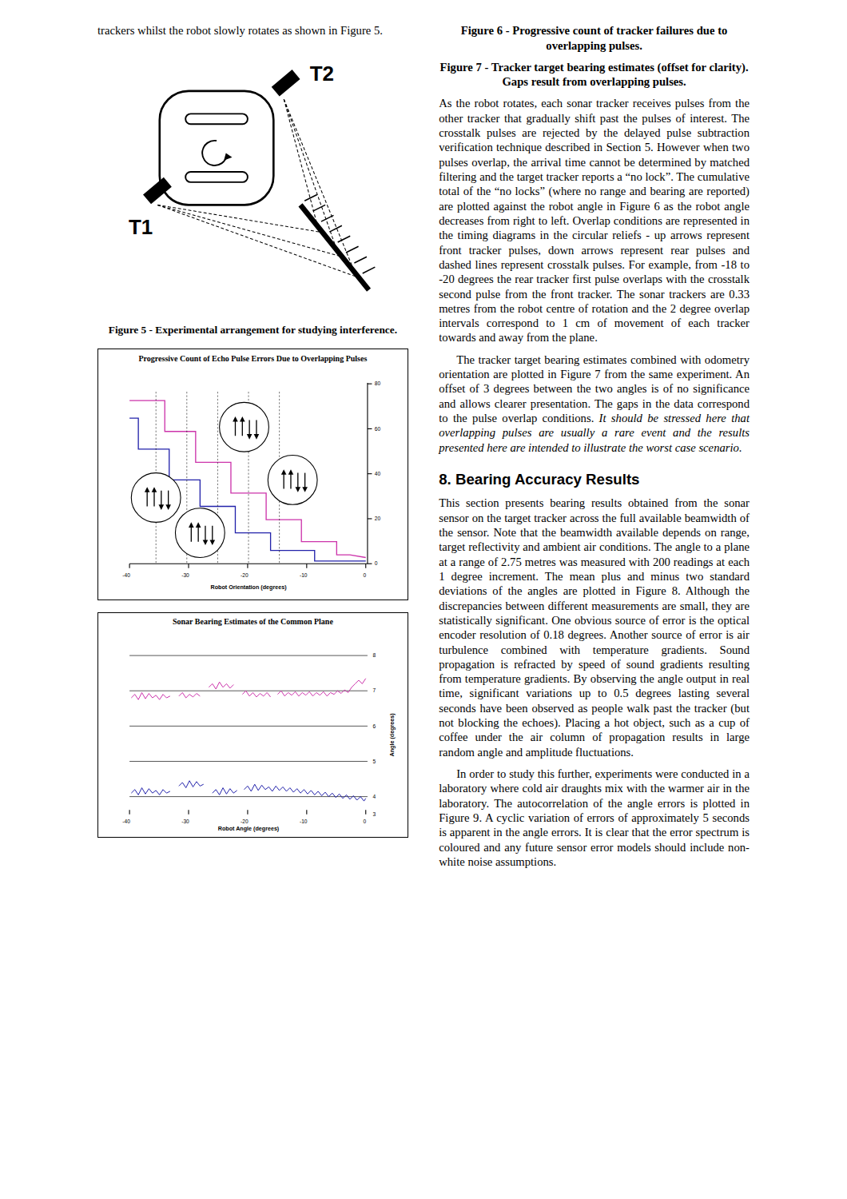trackers whilst the robot slowly rotates as shown in Figure 5.
T2 T1
Figure 5 - Experimental arrangement for studying interference.
Progressive Count of Echo Pulse Errors Due to Overlapping Pulses
0 20 40 60 80 -40 -30 -20 -10 0 Robot Orientation (degrees)
Sonar Bearing Estimates of the Common Plane
8 7 6 5 4 3 Angle (degrees) -40 -30 -20 -10 0 Robot Angle (degrees)
Figure 6 - Progressive count of tracker failures due to overlapping pulses.
Figure 7 - Tracker target bearing estimates (offset for clarity). Gaps result from overlapping pulses.
As the robot rotates, each sonar tracker receives pulses from the other tracker that gradually shift past the pulses of interest. The crosstalk pulses are rejected by the delayed pulse subtraction verification technique described in Section 5. However when two pulses overlap, the arrival time cannot be determined by matched filtering and the target tracker reports a “no lock”. The cumulative total of the “no locks” (where no range and bearing are reported) are plotted against the robot angle in Figure 6 as the robot angle decreases from right to left. Overlap conditions are represented in the timing diagrams in the circular reliefs - up arrows represent front tracker pulses, down arrows represent rear pulses and dashed lines represent crosstalk pulses. For example, from -18 to -20 degrees the rear tracker first pulse overlaps with the crosstalk second pulse from the front tracker. The sonar trackers are 0.33 metres from the robot centre of rotation and the 2 degree overlap intervals correspond to 1 cm of movement of each tracker towards and away from the plane.
The tracker target bearing estimates combined with odometry orientation are plotted in Figure 7 from the same experiment. An offset of 3 degrees between the two angles is of no significance and allows clearer presentation. The gaps in the data correspond to the pulse overlap conditions. It should be stressed here that overlapping pulses are usually a rare event and the results presented here are intended to illustrate the worst case scenario.
8. Bearing Accuracy Results
This section presents bearing results obtained from the sonar sensor on the target tracker across the full available beamwidth of the sensor. Note that the beamwidth available depends on range, target reflectivity and ambient air conditions. The angle to a plane at a range of 2.75 metres was measured with 200 readings at each 1 degree increment. The mean plus and minus two standard deviations of the angles are plotted in Figure 8. Although the discrepancies between different measurements are small, they are statistically significant. One obvious source of error is the optical encoder resolution of 0.18 degrees. Another source of error is air turbulence combined with temperature gradients. Sound propagation is refracted by speed of sound gradients resulting from temperature gradients. By observing the angle output in real time, significant variations up to 0.5 degrees lasting several seconds have been observed as people walk past the tracker (but not blocking the echoes). Placing a hot object, such as a cup of coffee under the air column of propagation results in large random angle and amplitude fluctuations.
In order to study this further, experiments were conducted in a laboratory where cold air draughts mix with the warmer air in the laboratory. The autocorrelation of the angle errors is plotted in Figure 9. A cyclic variation of errors of approximately 5 seconds is apparent in the angle errors. It is clear that the error spectrum is coloured and any future sensor error models should include non-white noise assumptions.